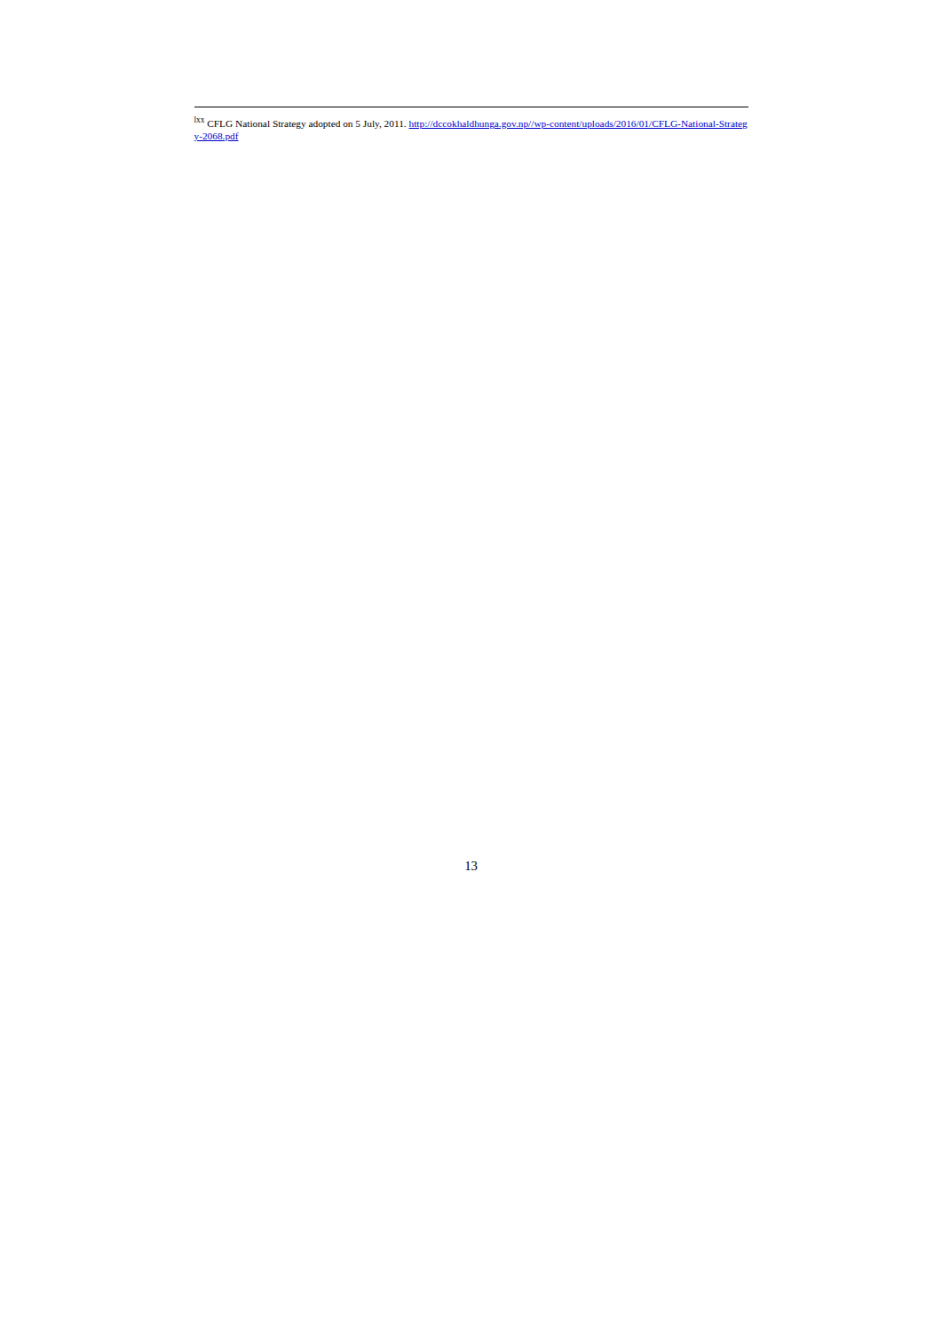lxx CFLG National Strategy adopted on 5 July, 2011. http://dccokhaldhunga.gov.np//wp-content/uploads/2016/01/CFLG-National-Strategy-2068.pdf
13